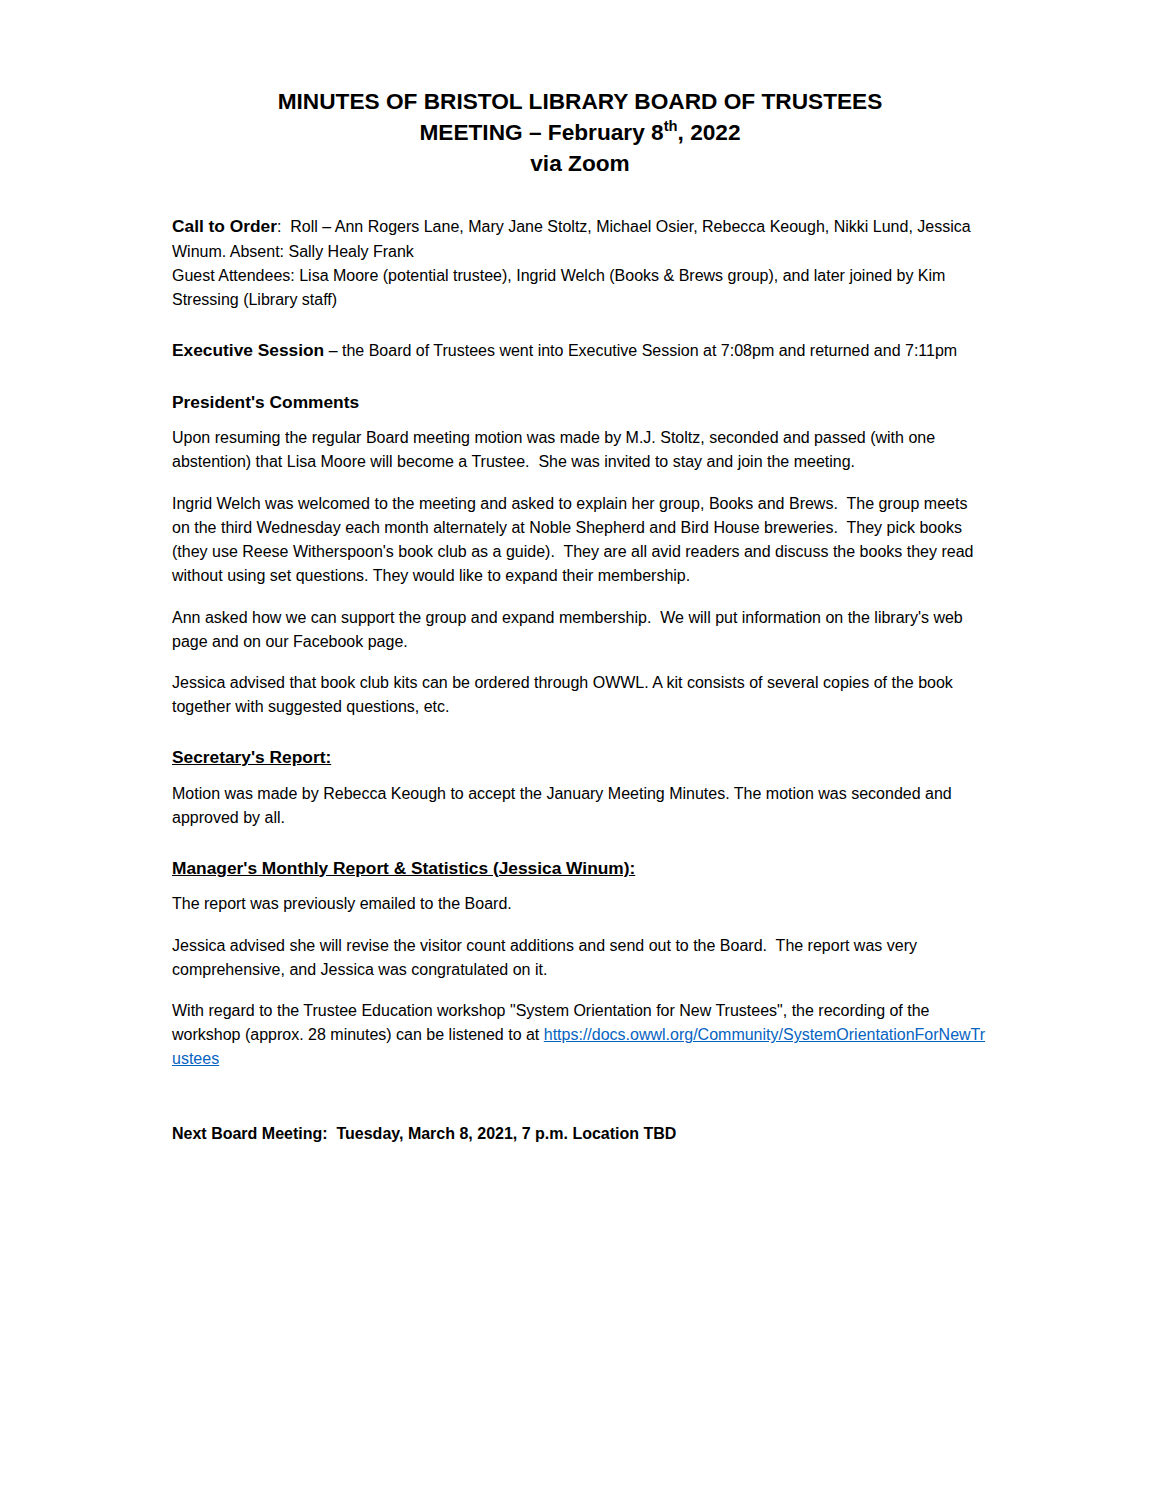MINUTES OF BRISTOL LIBRARY BOARD OF TRUSTEES
MEETING – February 8th, 2022
via Zoom
Call to Order: Roll – Ann Rogers Lane, Mary Jane Stoltz, Michael Osier, Rebecca Keough, Nikki Lund, Jessica Winum. Absent: Sally Healy Frank
Guest Attendees: Lisa Moore (potential trustee), Ingrid Welch (Books & Brews group), and later joined by Kim Stressing (Library staff)
Executive Session – the Board of Trustees went into Executive Session at 7:08pm and returned and 7:11pm
President's Comments
Upon resuming the regular Board meeting motion was made by M.J. Stoltz, seconded and passed (with one abstention) that Lisa Moore will become a Trustee. She was invited to stay and join the meeting.
Ingrid Welch was welcomed to the meeting and asked to explain her group, Books and Brews. The group meets on the third Wednesday each month alternately at Noble Shepherd and Bird House breweries. They pick books (they use Reese Witherspoon's book club as a guide). They are all avid readers and discuss the books they read without using set questions. They would like to expand their membership.
Ann asked how we can support the group and expand membership. We will put information on the library's web page and on our Facebook page.
Jessica advised that book club kits can be ordered through OWWL. A kit consists of several copies of the book together with suggested questions, etc.
Secretary's Report:
Motion was made by Rebecca Keough to accept the January Meeting Minutes. The motion was seconded and approved by all.
Manager's Monthly Report & Statistics (Jessica Winum):
The report was previously emailed to the Board.
Jessica advised she will revise the visitor count additions and send out to the Board. The report was very comprehensive, and Jessica was congratulated on it.
With regard to the Trustee Education workshop "System Orientation for New Trustees", the recording of the workshop (approx. 28 minutes) can be listened to at https://docs.owwl.org/Community/SystemOrientationForNewTrustees
Next Board Meeting: Tuesday, March 8, 2021, 7 p.m. Location TBD